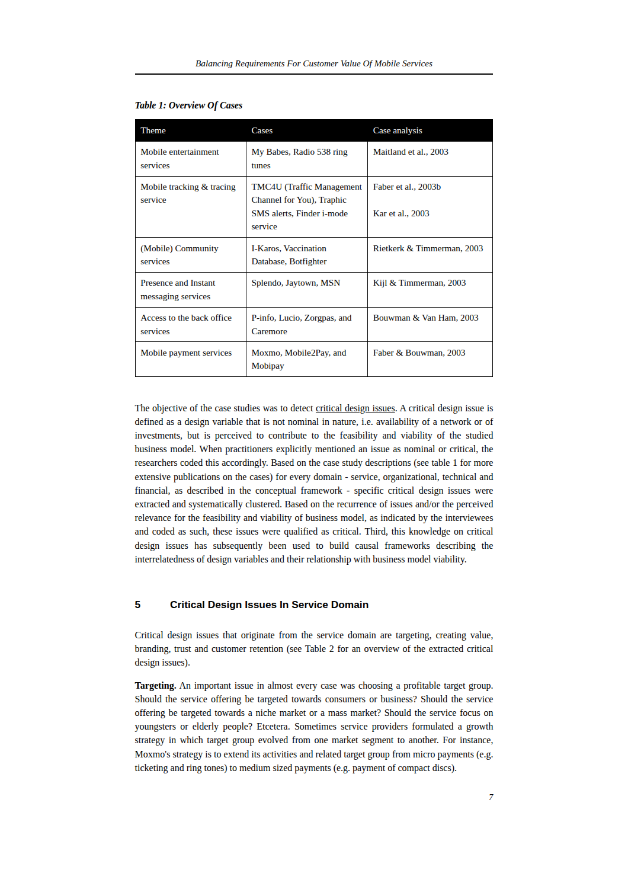Balancing Requirements For Customer Value Of Mobile Services
Table 1: Overview Of Cases
| Theme | Cases | Case analysis |
| --- | --- | --- |
| Mobile entertainment services | My Babes, Radio 538 ring tunes | Maitland et al., 2003 |
| Mobile tracking & tracing service | TMC4U (Traffic Management Channel for You), Traphic SMS alerts, Finder i-mode service | Faber et al., 2003b Kar et al., 2003 |
| (Mobile) Community services | I-Karos, Vaccination Database, Botfighter | Rietkerk & Timmerman, 2003 |
| Presence and Instant messaging services | Splendo, Jaytown, MSN | Kijl & Timmerman, 2003 |
| Access to the back office services | P-info, Lucio, Zorgpas, and Caremore | Bouwman & Van Ham, 2003 |
| Mobile payment services | Moxmo, Mobile2Pay, and Mobipay | Faber & Bouwman, 2003 |
The objective of the case studies was to detect critical design issues. A critical design issue is defined as a design variable that is not nominal in nature, i.e. availability of a network or of investments, but is perceived to contribute to the feasibility and viability of the studied business model. When practitioners explicitly mentioned an issue as nominal or critical, the researchers coded this accordingly. Based on the case study descriptions (see table 1 for more extensive publications on the cases) for every domain - service, organizational, technical and financial, as described in the conceptual framework - specific critical design issues were extracted and systematically clustered. Based on the recurrence of issues and/or the perceived relevance for the feasibility and viability of business model, as indicated by the interviewees and coded as such, these issues were qualified as critical. Third, this knowledge on critical design issues has subsequently been used to build causal frameworks describing the interrelatedness of design variables and their relationship with business model viability.
5 Critical Design Issues In Service Domain
Critical design issues that originate from the service domain are targeting, creating value, branding, trust and customer retention (see Table 2 for an overview of the extracted critical design issues).
Targeting. An important issue in almost every case was choosing a profitable target group. Should the service offering be targeted towards consumers or business? Should the service offering be targeted towards a niche market or a mass market? Should the service focus on youngsters or elderly people? Etcetera. Sometimes service providers formulated a growth strategy in which target group evolved from one market segment to another. For instance, Moxmo's strategy is to extend its activities and related target group from micro payments (e.g. ticketing and ring tones) to medium sized payments (e.g. payment of compact discs).
7